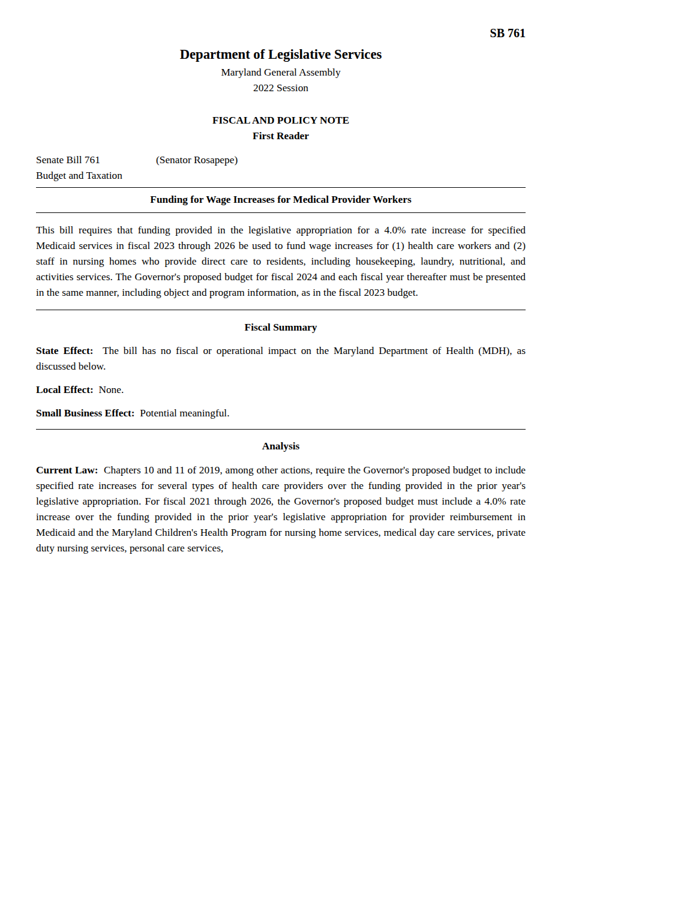SB 761
Department of Legislative Services
Maryland General Assembly
2022 Session
FISCAL AND POLICY NOTE
First Reader
Senate Bill 761 (Senator Rosapepe)
Budget and Taxation
Funding for Wage Increases for Medical Provider Workers
This bill requires that funding provided in the legislative appropriation for a 4.0% rate increase for specified Medicaid services in fiscal 2023 through 2026 be used to fund wage increases for (1) health care workers and (2) staff in nursing homes who provide direct care to residents, including housekeeping, laundry, nutritional, and activities services. The Governor's proposed budget for fiscal 2024 and each fiscal year thereafter must be presented in the same manner, including object and program information, as in the fiscal 2023 budget.
Fiscal Summary
State Effect: The bill has no fiscal or operational impact on the Maryland Department of Health (MDH), as discussed below.
Local Effect: None.
Small Business Effect: Potential meaningful.
Analysis
Current Law: Chapters 10 and 11 of 2019, among other actions, require the Governor's proposed budget to include specified rate increases for several types of health care providers over the funding provided in the prior year's legislative appropriation. For fiscal 2021 through 2026, the Governor's proposed budget must include a 4.0% rate increase over the funding provided in the prior year's legislative appropriation for provider reimbursement in Medicaid and the Maryland Children's Health Program for nursing home services, medical day care services, private duty nursing services, personal care services,